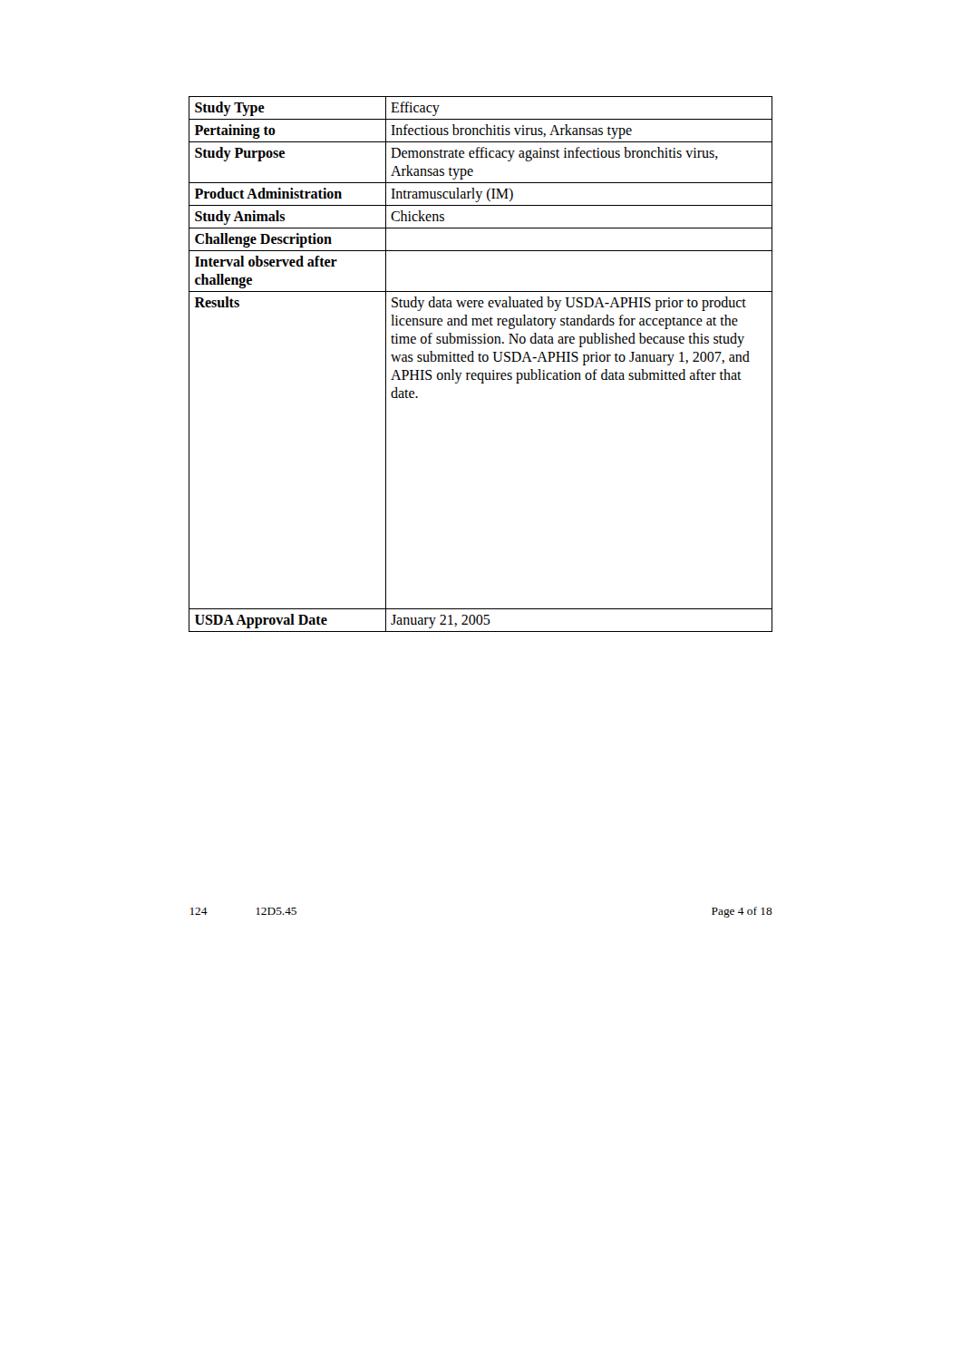| Study Type | Efficacy |
| Pertaining to | Infectious bronchitis virus, Arkansas type |
| Study Purpose | Demonstrate efficacy against infectious bronchitis virus, Arkansas type |
| Product Administration | Intramuscularly (IM) |
| Study Animals | Chickens |
| Challenge Description | |
| Interval observed after challenge | |
| Results | Study data were evaluated by USDA-APHIS prior to product licensure and met regulatory standards for acceptance at the time of submission. No data are published because this study was submitted to USDA-APHIS prior to January 1, 2007, and APHIS only requires publication of data submitted after that date. |
| USDA Approval Date | January 21, 2005 |
124 12D5.45 Page 4 of 18